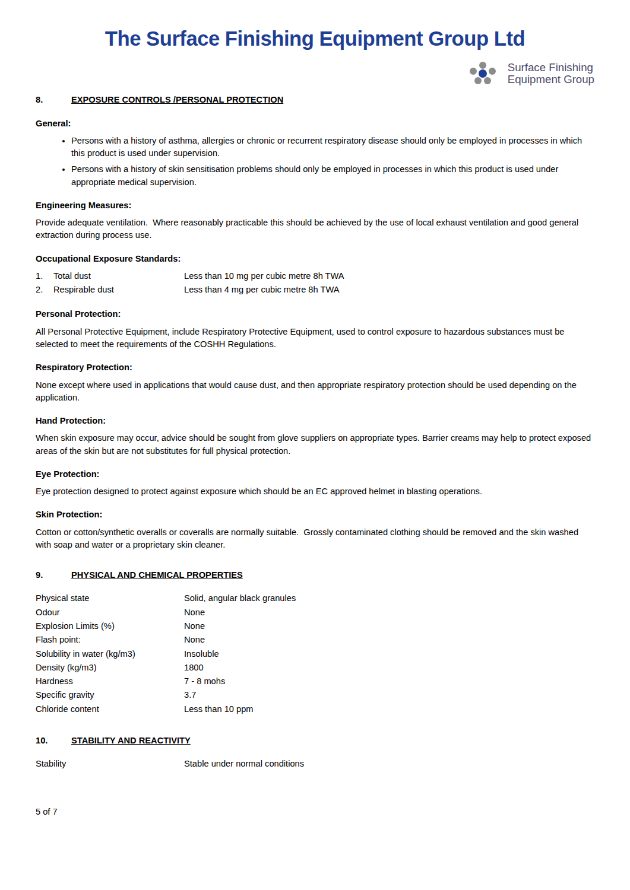The Surface Finishing Equipment Group Ltd
Surface Finishing
Equipment Group
8. EXPOSURE CONTROLS /PERSONAL PROTECTION
General:
Persons with a history of asthma, allergies or chronic or recurrent respiratory disease should only be employed in processes in which this product is used under supervision.
Persons with a history of skin sensitisation problems should only be employed in processes in which this product is used under appropriate medical supervision.
Engineering Measures:
Provide adequate ventilation. Where reasonably practicable this should be achieved by the use of local exhaust ventilation and good general extraction during process use.
Occupational Exposure Standards:
| 1. | Total dust | Less than 10 mg per cubic metre 8h TWA |
| 2. | Respirable dust | Less than 4 mg per cubic metre 8h TWA |
Personal Protection:
All Personal Protective Equipment, include Respiratory Protective Equipment, used to control exposure to hazardous substances must be selected to meet the requirements of the COSHH Regulations.
Respiratory Protection:
None except where used in applications that would cause dust, and then appropriate respiratory protection should be used depending on the application.
Hand Protection:
When skin exposure may occur, advice should be sought from glove suppliers on appropriate types. Barrier creams may help to protect exposed areas of the skin but are not substitutes for full physical protection.
Eye Protection:
Eye protection designed to protect against exposure which should be an EC approved helmet in blasting operations.
Skin Protection:
Cotton or cotton/synthetic overalls or coveralls are normally suitable. Grossly contaminated clothing should be removed and the skin washed with soap and water or a proprietary skin cleaner.
9. PHYSICAL AND CHEMICAL PROPERTIES
| Physical state | Solid, angular black granules |
| Odour | None |
| Explosion Limits (%) | None |
| Flash point: | None |
| Solubility in water (kg/m3) | Insoluble |
| Density (kg/m3) | 1800 |
| Hardness | 7 - 8 mohs |
| Specific gravity | 3.7 |
| Chloride content | Less than 10 ppm |
10. STABILITY AND REACTIVITY
| Stability | Stable under normal conditions |
5 of 7